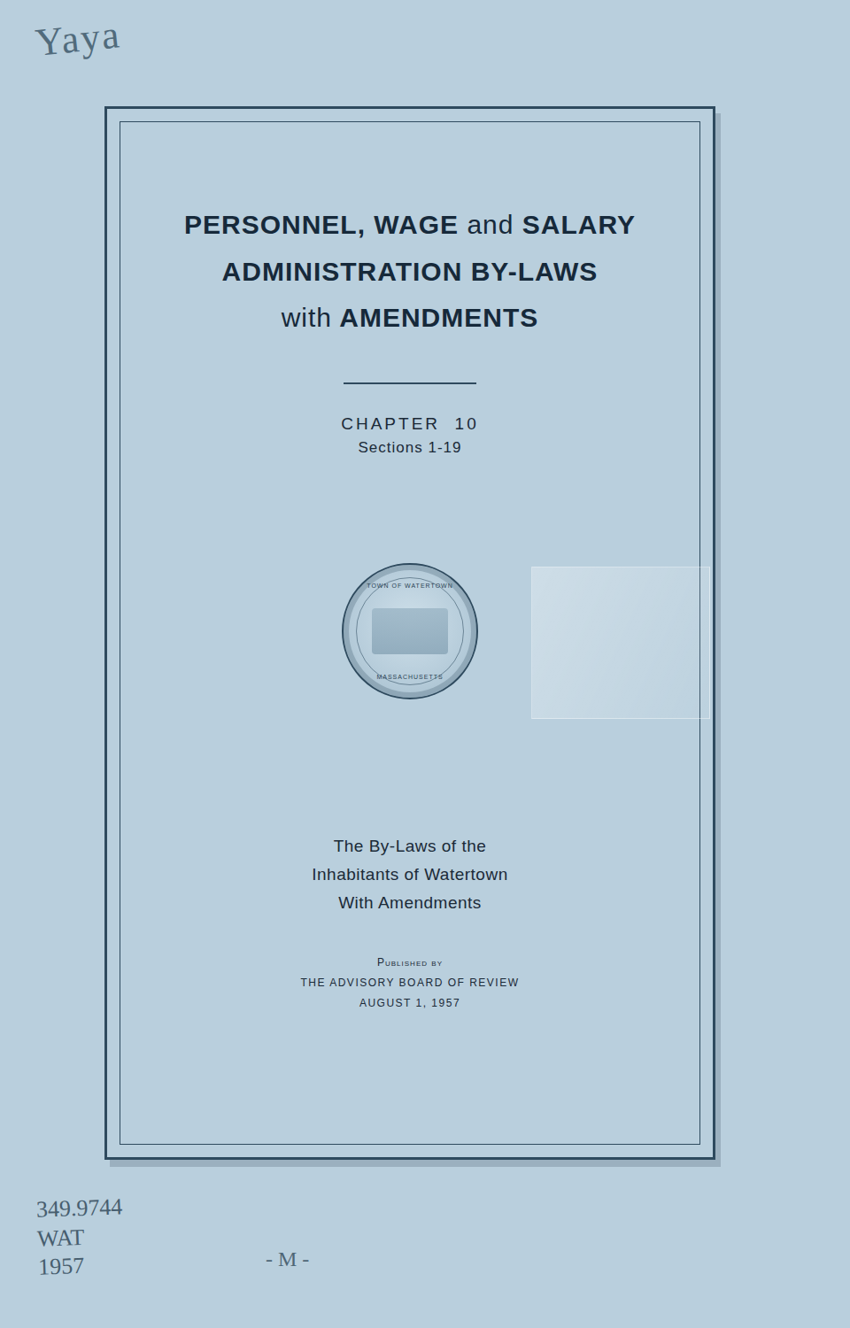Yaya
PERSONNEL, WAGE and SALARY
ADMINISTRATION BY-LAWS
with AMENDMENTS
CHAPTER 10
Sections 1-19
Town of Watertown
Massachusetts
The By-Laws of the
Inhabitants of Watertown
With Amendments
Published by
THE ADVISORY BOARD OF REVIEW
AUGUST 1, 1957
349.9744 WAT 1957
- M -